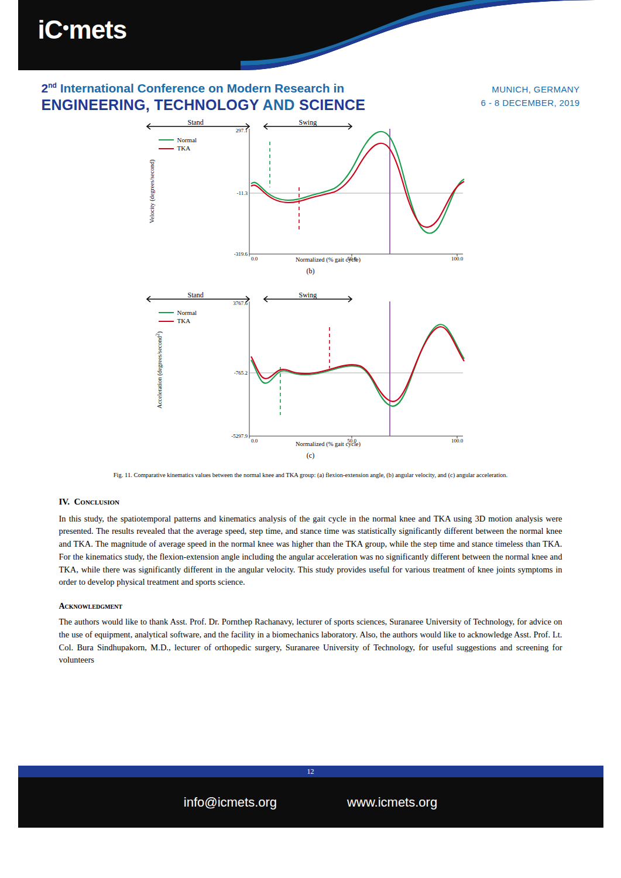iC mets
2nd International Conference on Modern Research in
ENGINEERING, TECHNOLOGY AND SCIENCE
MUNICH, GERMANY
6 - 8 DECEMBER, 2019
Velocity (degrees/second)
Normal
TKA
Stand
Swing
297.1 -11.3 -319.6 0.0 50.0 100.0
Normalized (% gait cycle)
(b)
Acceleration (degrees/second2)
Normal
TKA
Stand
Swing
3767.6 -765.2 -5297.9 0.0 50.0 100.0
Normalized (% gait cycle)
(c)
Fig. 11. Comparative kinematics values between the normal knee and TKA group: (a) flexion-extension angle, (b) angular velocity, and (c) angular acceleration.
IV. Conclusion
In this study, the spatiotemporal patterns and kinematics analysis of the gait cycle in the normal knee and TKA using 3D motion analysis were presented. The results revealed that the average speed, step time, and stance time was statistically significantly different between the normal knee and TKA. The magnitude of average speed in the normal knee was higher than the TKA group, while the step time and stance timeless than TKA. For the kinematics study, the flexion-extension angle including the angular acceleration was no significantly different between the normal knee and TKA, while there was significantly different in the angular velocity. This study provides useful for various treatment of knee joints symptoms in order to develop physical treatment and sports science.
Acknowledgment
The authors would like to thank Asst. Prof. Dr. Pornthep Rachanavy, lecturer of sports sciences, Suranaree University of Technology, for advice on the use of equipment, analytical software, and the facility in a biomechanics laboratory. Also, the authors would like to acknowledge Asst. Prof. Lt. Col. Bura Sindhupakorn, M.D., lecturer of orthopedic surgery, Suranaree University of Technology, for useful suggestions and screening for volunteers
12
info@icmets.org www.icmets.org